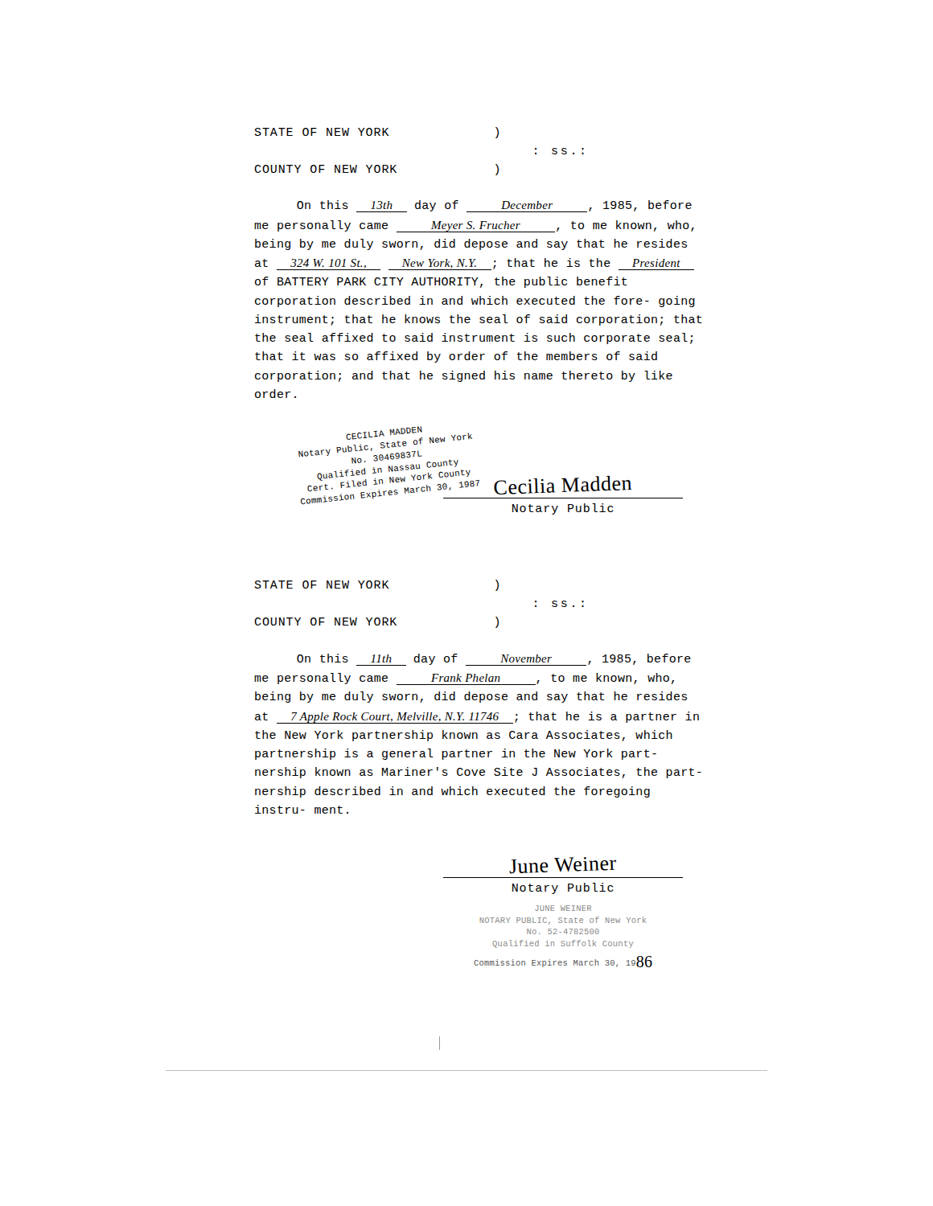STATE OF NEW YORK
)
: ss.:
COUNTY OF NEW YORK
)
On this 13th day of December, 1985, before me personally came Meyer S. Frucher, to me known, who, being by me duly sworn, did depose and say that he resides at 324 W. 101 St., New York, N.Y.; that he is the President of BATTERY PARK CITY AUTHORITY, the public benefit corporation described in and which executed the fore- going instrument; that he knows the seal of said corporation; that the seal affixed to said instrument is such corporate seal; that it was so affixed by order of the members of said corporation; and that he signed his name thereto by like order.
CECILIA MADDEN Notary Public, State of New York No. 30469837L Qualified in Nassau County Cert. Filed in New York County Commission Expires March 30, 1987
Cecilia Madden
Notary Public
STATE OF NEW YORK
)
: ss.:
COUNTY OF NEW YORK
)
On this 11th day of November, 1985, before me personally came Frank Phelan, to me known, who, being by me duly sworn, did depose and say that he resides at 7 Apple Rock Court, Melville, N.Y. 11746; that he is a partner in the New York partnership known as Cara Associates, which partnership is a general partner in the New York part- nership known as Mariner's Cove Site J Associates, the part- nership described in and which executed the foregoing instru- ment.
June Weiner
Notary Public
JUNE WEINER
NOTARY PUBLIC, State of New York
No. 52-4782500
Qualified in Suffolk County
Commission Expires March 30, 1986